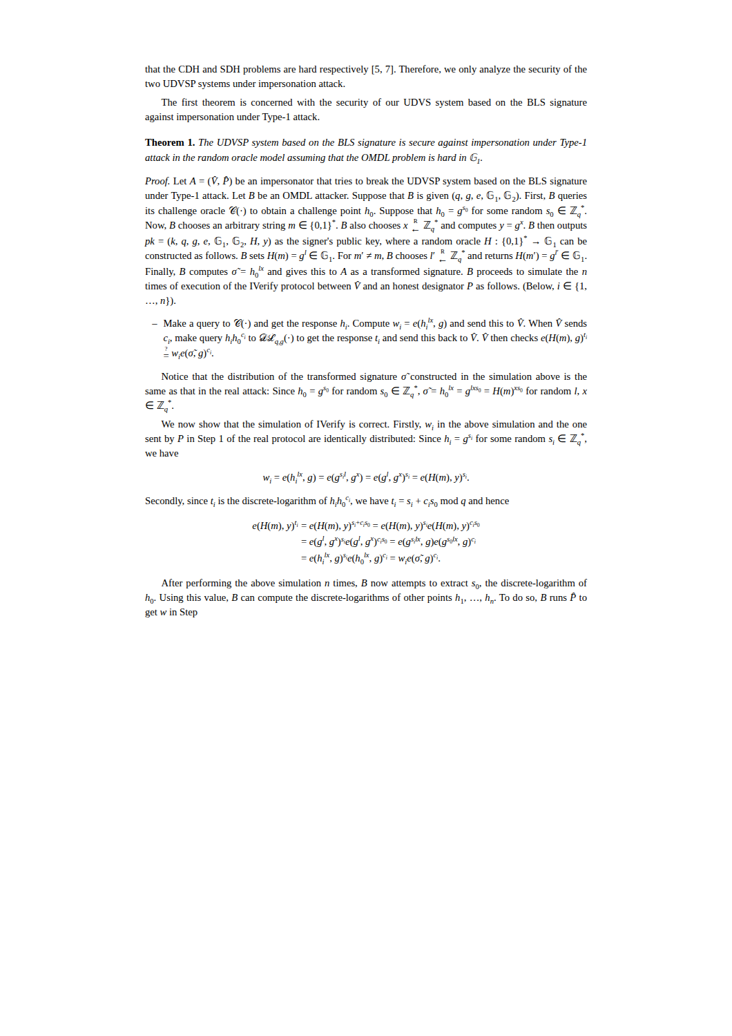that the CDH and SDH problems are hard respectively [5, 7]. Therefore, we only analyze the security of the two UDVSP systems under impersonation attack.
The first theorem is concerned with the security of our UDVS system based on the BLS signature against impersonation under Type-1 attack.
Theorem 1. The UDVSP system based on the BLS signature is secure against impersonation under Type-1 attack in the random oracle model assuming that the OMDL problem is hard in 𝔾1.
Proof. Let A = (V̂, P̂) be an impersonator that tries to break the UDVSP system based on the BLS signature under Type-1 attack. Let B be an OMDL attacker. Suppose that B is given (q, g, e, 𝔾1, 𝔾2). First, B queries its challenge oracle 𝒞(·) to obtain a challenge point h0. Suppose that h0 = gs0 for some random s0 ∈ ℤq*. Now, B chooses an arbitrary string m ∈ {0,1}*. B also chooses x R← ℤq* and computes y = gx. B then outputs pk = (k, q, g, e, 𝔾1, 𝔾2, H, y) as the signer's public key, where a random oracle H : {0,1}* → 𝔾1 can be constructed as follows. B sets H(m) = gl ∈ 𝔾1. For m′ ≠ m, B chooses l′ R← ℤq* and returns H(m′) = gl′ ∈ 𝔾1. Finally, B computes σ̃ = h0lx and gives this to A as a transformed signature. B proceeds to simulate the n times of execution of the IVerify protocol between V̂ and an honest designator P as follows. (Below, i ∈ {1, …, n}).
Make a query to 𝒞(·) and get the response hi. Compute wi = e(hilx, g) and send this to V̂. When V̂ sends ci, make query hih0ci to 𝒟ℒq,g(·) to get the response ti and send this back to V̂. V̂ then checks e(H(m), g)ti ?= wie(σ̃, g)ci.
Notice that the distribution of the transformed signature σ̃ constructed in the simulation above is the same as that in the real attack: Since h0 = gs0 for random s0 ∈ ℤq*, σ̃ = h0lx = glxs0 = H(m)xs0 for random l, x ∈ ℤq*.
We now show that the simulation of IVerify is correct. Firstly, wi in the above simulation and the one sent by P in Step 1 of the real protocol are identically distributed: Since hi = gsi for some random si ∈ ℤq*, we have
wi = e(hilx, g) = e(gsil, gx) = e(gl, gx)si = e(H(m), y)si.
Secondly, since ti is the discrete-logarithm of hih0ci, we have ti = si + cis0 mod q and hence
| e ( H ( m ), y ) t i | = e ( H ( m ), y ) s i + c i s 0 = e ( H ( m ), y ) s i e ( H ( m ), y ) c i s 0 |
| | = e ( g l , g x ) s i e ( g l , g x ) c i s 0 = e ( g s i lx , g ) e ( g s 0 lx , g ) c i |
| | = e ( h i lx , g ) s i e ( h 0 lx , g ) c i = w i e ( σ̃ , g ) c i . |
After performing the above simulation n times, B now attempts to extract s0, the discrete-logarithm of h0. Using this value, B can compute the discrete-logarithms of other points h1, …, hn. To do so, B runs P̂ to get w in Step